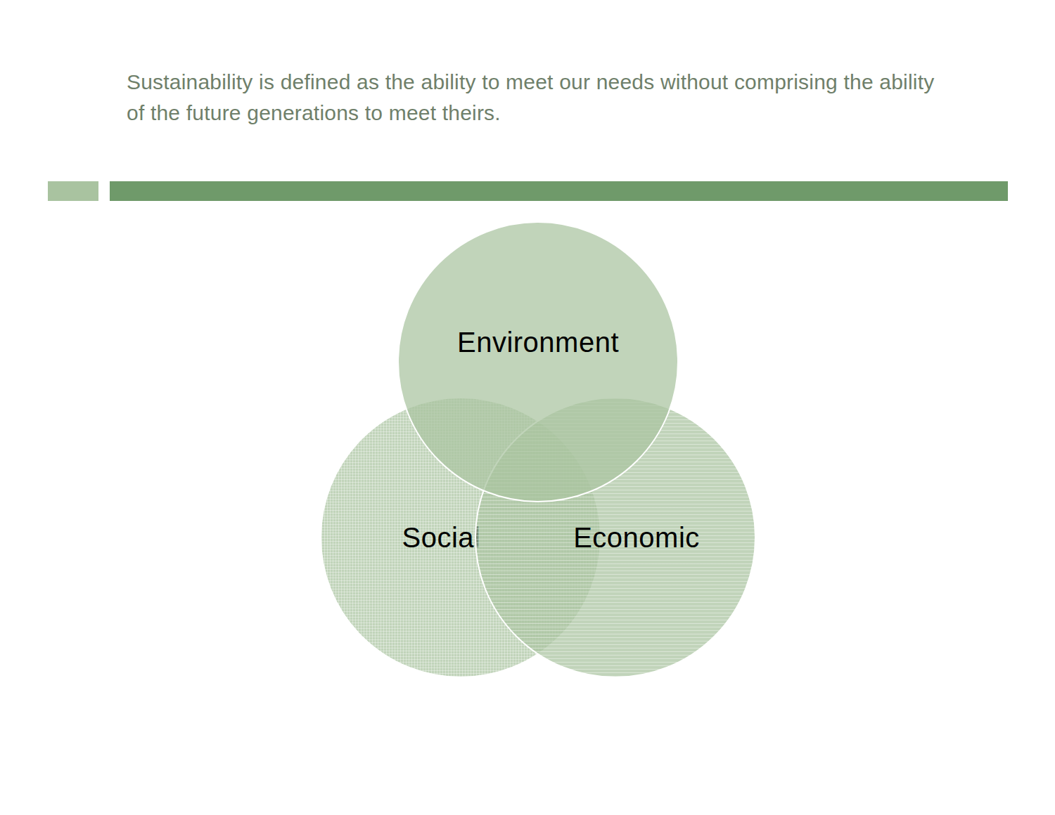Sustainability is defined as the ability to meet our needs without comprising the ability of the future generations to meet theirs.
Social
Economic
Environment